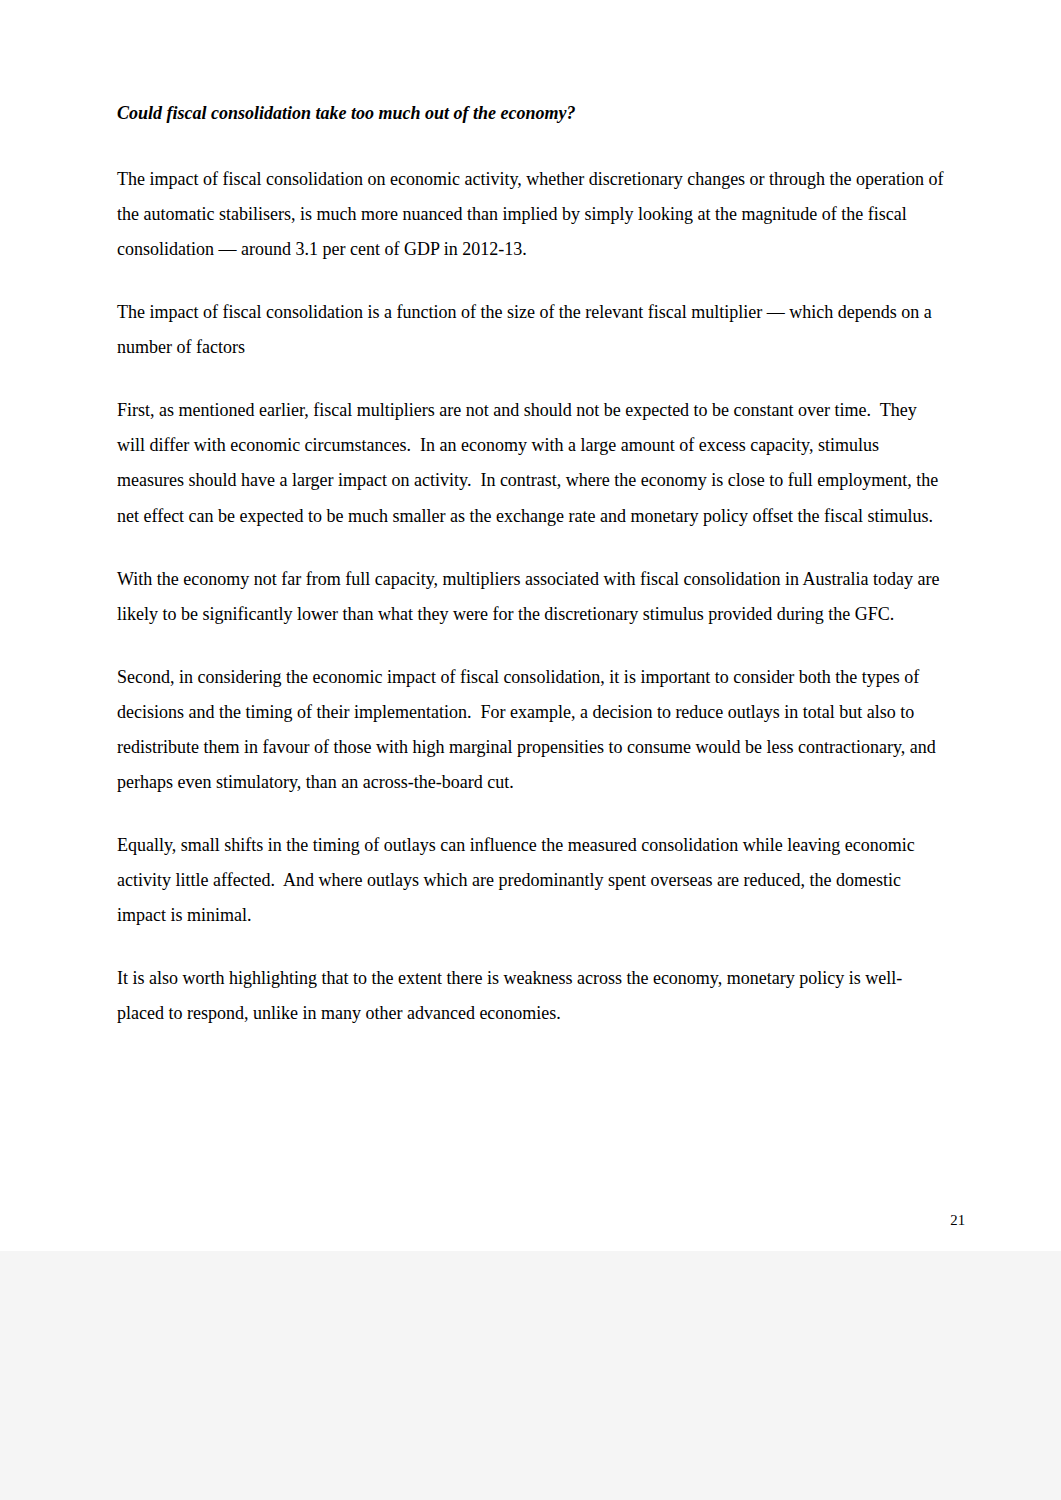Could fiscal consolidation take too much out of the economy?
The impact of fiscal consolidation on economic activity, whether discretionary changes or through the operation of the automatic stabilisers, is much more nuanced than implied by simply looking at the magnitude of the fiscal consolidation — around 3.1 per cent of GDP in 2012-13.
The impact of fiscal consolidation is a function of the size of the relevant fiscal multiplier — which depends on a number of factors
First, as mentioned earlier, fiscal multipliers are not and should not be expected to be constant over time. They will differ with economic circumstances. In an economy with a large amount of excess capacity, stimulus measures should have a larger impact on activity. In contrast, where the economy is close to full employment, the net effect can be expected to be much smaller as the exchange rate and monetary policy offset the fiscal stimulus.
With the economy not far from full capacity, multipliers associated with fiscal consolidation in Australia today are likely to be significantly lower than what they were for the discretionary stimulus provided during the GFC.
Second, in considering the economic impact of fiscal consolidation, it is important to consider both the types of decisions and the timing of their implementation. For example, a decision to reduce outlays in total but also to redistribute them in favour of those with high marginal propensities to consume would be less contractionary, and perhaps even stimulatory, than an across-the-board cut.
Equally, small shifts in the timing of outlays can influence the measured consolidation while leaving economic activity little affected. And where outlays which are predominantly spent overseas are reduced, the domestic impact is minimal.
It is also worth highlighting that to the extent there is weakness across the economy, monetary policy is well-placed to respond, unlike in many other advanced economies.
21